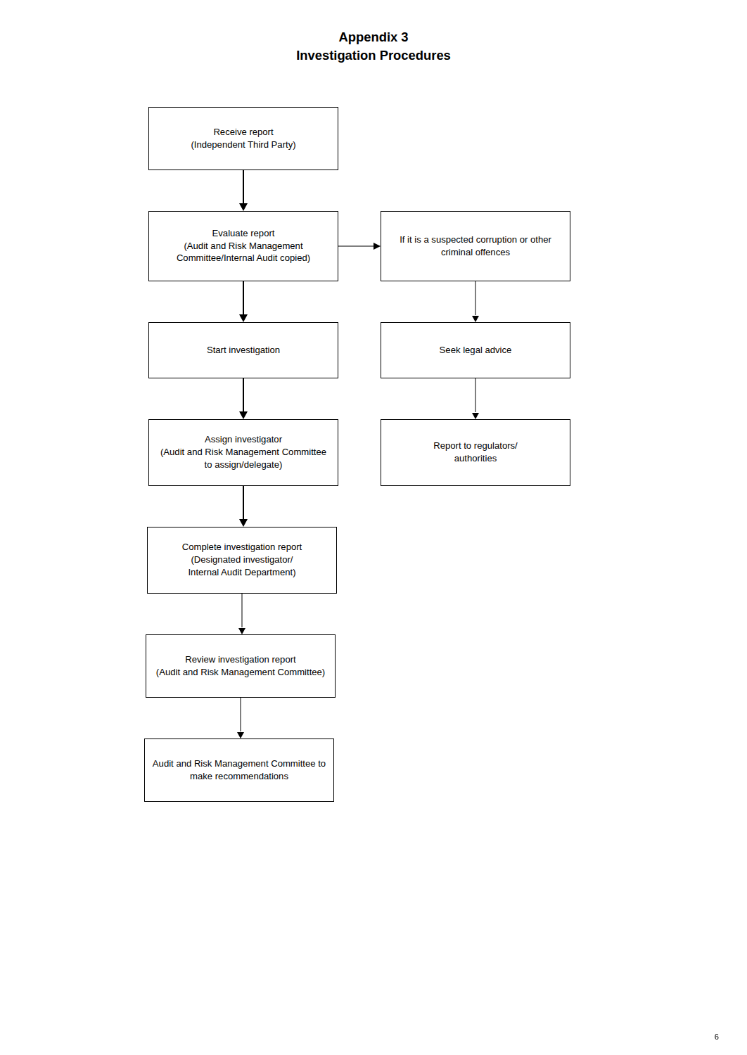Appendix 3
Investigation Procedures
Receive report
(Independent Third Party)
Evaluate report
(Audit and Risk Management Committee/Internal Audit copied)
If it is a suspected corruption or other criminal offences
Start investigation
Seek legal advice
Assign investigator
(Audit and Risk Management Committee
to assign/delegate)
Report to regulators/
authorities
Complete investigation report
(Designated investigator/
Internal Audit Department)
Review investigation report
(Audit and Risk Management Committee)
Audit and Risk Management Committee to make recommendations
6